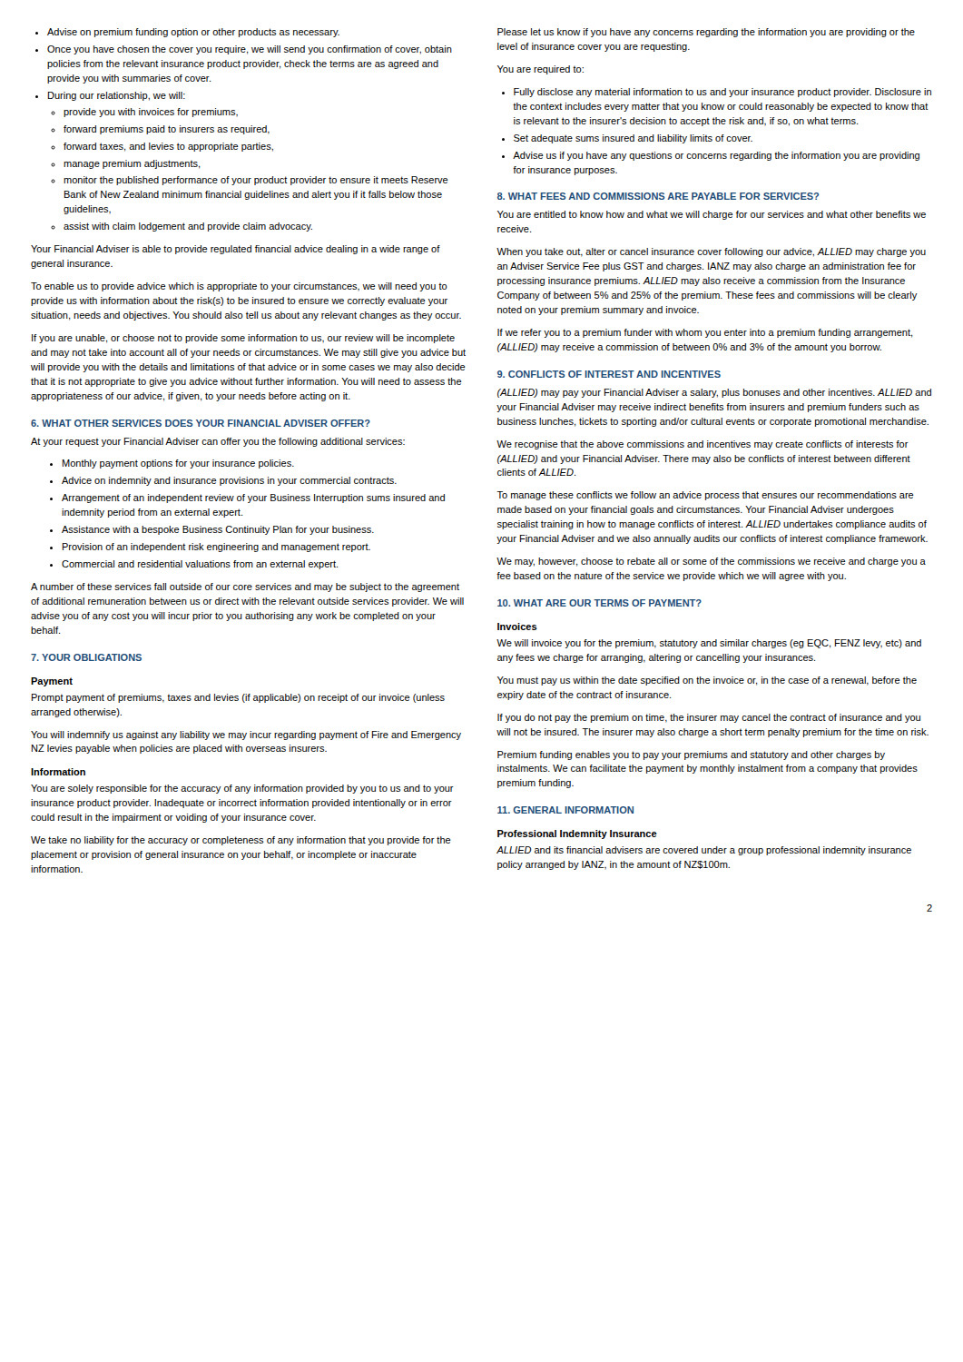Advise on premium funding option or other products as necessary.
Once you have chosen the cover you require, we will send you confirmation of cover, obtain policies from the relevant insurance product provider, check the terms are as agreed and provide you with summaries of cover.
During our relationship, we will:
provide you with invoices for premiums,
forward premiums paid to insurers as required,
forward taxes, and levies to appropriate parties,
manage premium adjustments,
monitor the published performance of your product provider to ensure it meets Reserve Bank of New Zealand minimum financial guidelines and alert you if it falls below those guidelines,
assist with claim lodgement and provide claim advocacy.
Your Financial Adviser is able to provide regulated financial advice dealing in a wide range of general insurance.
To enable us to provide advice which is appropriate to your circumstances, we will need you to provide us with information about the risk(s) to be insured to ensure we correctly evaluate your situation, needs and objectives. You should also tell us about any relevant changes as they occur.
If you are unable, or choose not to provide some information to us, our review will be incomplete and may not take into account all of your needs or circumstances. We may still give you advice but will provide you with the details and limitations of that advice or in some cases we may also decide that it is not appropriate to give you advice without further information. You will need to assess the appropriateness of our advice, if given, to your needs before acting on it.
6. What other services does your Financial Adviser offer?
At your request your Financial Adviser can offer you the following additional services:
Monthly payment options for your insurance policies.
Advice on indemnity and insurance provisions in your commercial contracts.
Arrangement of an independent review of your Business Interruption sums insured and indemnity period from an external expert.
Assistance with a bespoke Business Continuity Plan for your business.
Provision of an independent risk engineering and management report.
Commercial and residential valuations from an external expert.
A number of these services fall outside of our core services and may be subject to the agreement of additional remuneration between us or direct with the relevant outside services provider. We will advise you of any cost you will incur prior to you authorising any work be completed on your behalf.
7. Your obligations
Payment
Prompt payment of premiums, taxes and levies (if applicable) on receipt of our invoice (unless arranged otherwise).
You will indemnify us against any liability we may incur regarding payment of Fire and Emergency NZ levies payable when policies are placed with overseas insurers.
Information
You are solely responsible for the accuracy of any information provided by you to us and to your insurance product provider. Inadequate or incorrect information provided intentionally or in error could result in the impairment or voiding of your insurance cover.
We take no liability for the accuracy or completeness of any information that you provide for the placement or provision of general insurance on your behalf, or incomplete or inaccurate information.
Please let us know if you have any concerns regarding the information you are providing or the level of insurance cover you are requesting.
You are required to:
Fully disclose any material information to us and your insurance product provider. Disclosure in the context includes every matter that you know or could reasonably be expected to know that is relevant to the insurer's decision to accept the risk and, if so, on what terms.
Set adequate sums insured and liability limits of cover.
Advise us if you have any questions or concerns regarding the information you are providing for insurance purposes.
8. What fees and commissions are payable for services?
You are entitled to know how and what we will charge for our services and what other benefits we receive.
When you take out, alter or cancel insurance cover following our advice, ALLIED may charge you an Adviser Service Fee plus GST and charges. IANZ may also charge an administration fee for processing insurance premiums. ALLIED may also receive a commission from the Insurance Company of between 5% and 25% of the premium. These fees and commissions will be clearly noted on your premium summary and invoice.
If we refer you to a premium funder with whom you enter into a premium funding arrangement, (ALLIED) may receive a commission of between 0% and 3% of the amount you borrow.
9. Conflicts of interest and incentives
(ALLIED) may pay your Financial Adviser a salary, plus bonuses and other incentives. ALLIED and your Financial Adviser may receive indirect benefits from insurers and premium funders such as business lunches, tickets to sporting and/or cultural events or corporate promotional merchandise.
We recognise that the above commissions and incentives may create conflicts of interests for (ALLIED) and your Financial Adviser. There may also be conflicts of interest between different clients of ALLIED.
To manage these conflicts we follow an advice process that ensures our recommendations are made based on your financial goals and circumstances. Your Financial Adviser undergoes specialist training in how to manage conflicts of interest. ALLIED undertakes compliance audits of your Financial Adviser and we also annually audits our conflicts of interest compliance framework.
We may, however, choose to rebate all or some of the commissions we receive and charge you a fee based on the nature of the service we provide which we will agree with you.
10. What are our terms of payment?
Invoices
We will invoice you for the premium, statutory and similar charges (eg EQC, FENZ levy, etc) and any fees we charge for arranging, altering or cancelling your insurances.
You must pay us within the date specified on the invoice or, in the case of a renewal, before the expiry date of the contract of insurance.
If you do not pay the premium on time, the insurer may cancel the contract of insurance and you will not be insured. The insurer may also charge a short term penalty premium for the time on risk.
Premium funding enables you to pay your premiums and statutory and other charges by instalments. We can facilitate the payment by monthly instalment from a company that provides premium funding.
11. General information
Professional Indemnity Insurance
ALLIED and its financial advisers are covered under a group professional indemnity insurance policy arranged by IANZ, in the amount of NZ$100m.
2